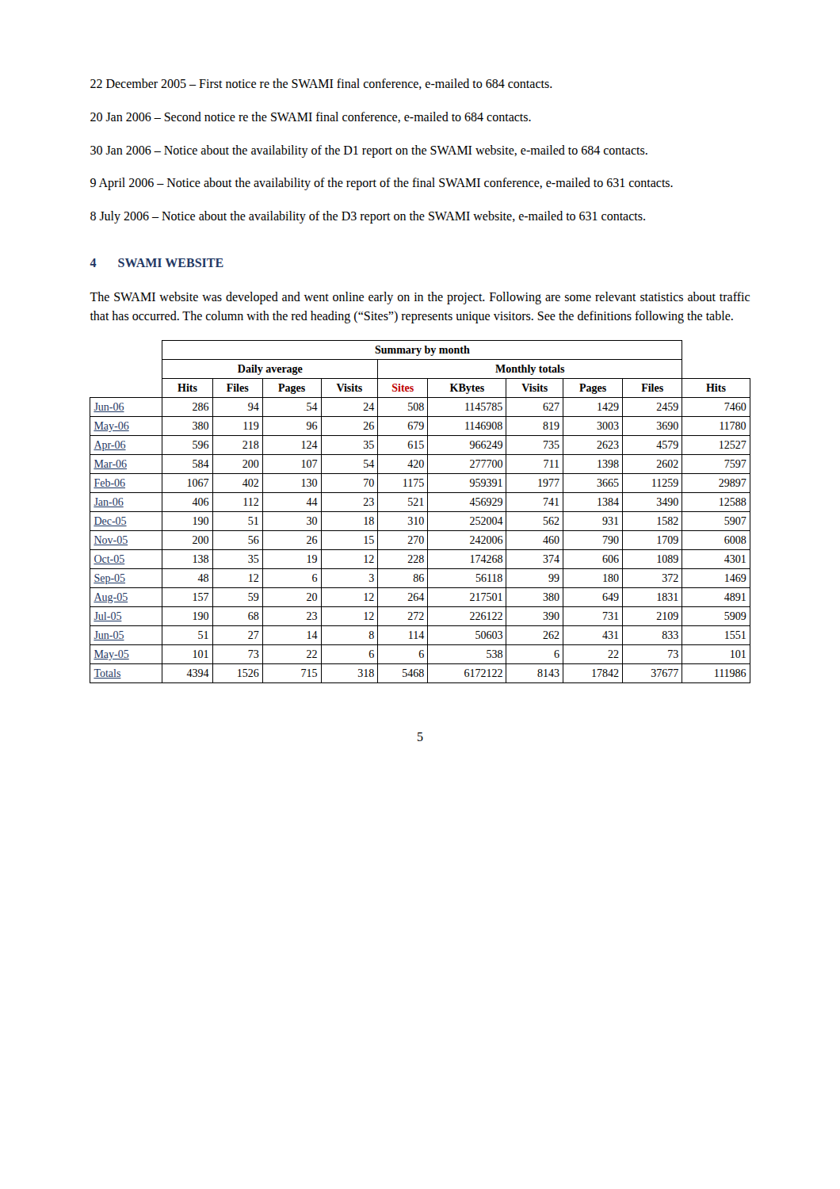22 December 2005 – First notice re the SWAMI final conference, e-mailed to 684 contacts.
20 Jan 2006 – Second notice re the SWAMI final conference, e-mailed to 684 contacts.
30 Jan 2006 – Notice about the availability of the D1 report on the SWAMI website, e-mailed to 684 contacts.
9 April 2006 – Notice about the availability of the report of the final SWAMI conference, e-mailed to 631 contacts.
8 July 2006 – Notice about the availability of the D3 report on the SWAMI website, e-mailed to 631 contacts.
4 SWAMI WEBSITE
The SWAMI website was developed and went online early on in the project. Following are some relevant statistics about traffic that has occurred. The column with the red heading (“Sites”) represents unique visitors. See the definitions following the table.
| | Summary by month |
| | Daily average | Monthly totals |
| | Hits | Files | Pages | Visits | Sites | KBytes | Visits | Pages | Files | Hits |
| Jun-06 | 286 | 94 | 54 | 24 | 508 | 1145785 | 627 | 1429 | 2459 | 7460 |
| May-06 | 380 | 119 | 96 | 26 | 679 | 1146908 | 819 | 3003 | 3690 | 11780 |
| Apr-06 | 596 | 218 | 124 | 35 | 615 | 966249 | 735 | 2623 | 4579 | 12527 |
| Mar-06 | 584 | 200 | 107 | 54 | 420 | 277700 | 711 | 1398 | 2602 | 7597 |
| Feb-06 | 1067 | 402 | 130 | 70 | 1175 | 959391 | 1977 | 3665 | 11259 | 29897 |
| Jan-06 | 406 | 112 | 44 | 23 | 521 | 456929 | 741 | 1384 | 3490 | 12588 |
| Dec-05 | 190 | 51 | 30 | 18 | 310 | 252004 | 562 | 931 | 1582 | 5907 |
| Nov-05 | 200 | 56 | 26 | 15 | 270 | 242006 | 460 | 790 | 1709 | 6008 |
| Oct-05 | 138 | 35 | 19 | 12 | 228 | 174268 | 374 | 606 | 1089 | 4301 |
| Sep-05 | 48 | 12 | 6 | 3 | 86 | 56118 | 99 | 180 | 372 | 1469 |
| Aug-05 | 157 | 59 | 20 | 12 | 264 | 217501 | 380 | 649 | 1831 | 4891 |
| Jul-05 | 190 | 68 | 23 | 12 | 272 | 226122 | 390 | 731 | 2109 | 5909 |
| Jun-05 | 51 | 27 | 14 | 8 | 114 | 50603 | 262 | 431 | 833 | 1551 |
| May-05 | 101 | 73 | 22 | 6 | 6 | 538 | 6 | 22 | 73 | 101 |
| Totals | 4394 | 1526 | 715 | 318 | 5468 | 6172122 | 8143 | 17842 | 37677 | 111986 |
5